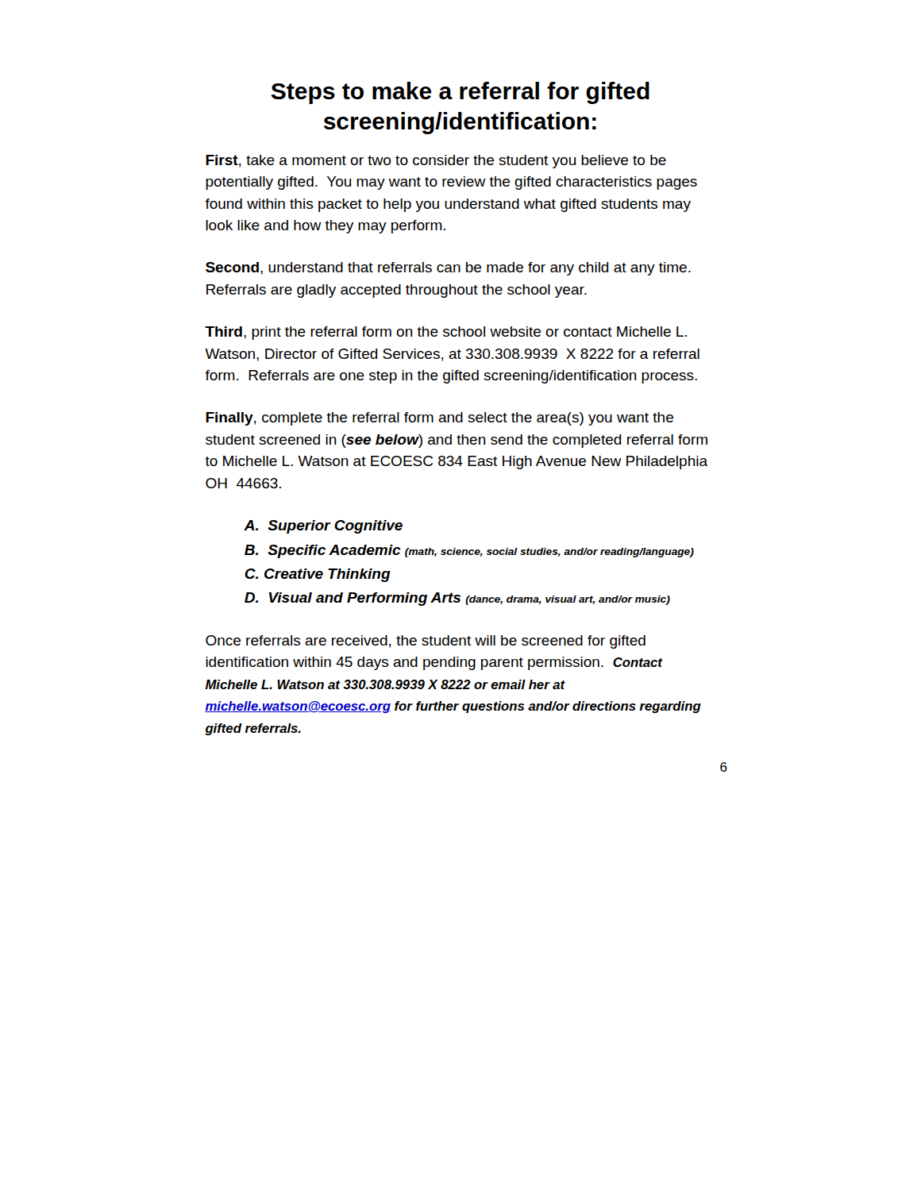Steps to make a referral for gifted
screening/identification:
First, take a moment or two to consider the student you believe to be potentially gifted. You may want to review the gifted characteristics pages found within this packet to help you understand what gifted students may look like and how they may perform.
Second, understand that referrals can be made for any child at any time. Referrals are gladly accepted throughout the school year.
Third, print the referral form on the school website or contact Michelle L. Watson, Director of Gifted Services, at 330.308.9939 X 8222 for a referral form. Referrals are one step in the gifted screening/identification process.
Finally, complete the referral form and select the area(s) you want the student screened in (see below) and then send the completed referral form to Michelle L. Watson at ECOESC 834 East High Avenue New Philadelphia OH 44663.
A. Superior Cognitive
B. Specific Academic (math, science, social studies, and/or reading/language)
C. Creative Thinking
D. Visual and Performing Arts (dance, drama, visual art, and/or music)
Once referrals are received, the student will be screened for gifted identification within 45 days and pending parent permission. Contact Michelle L. Watson at 330.308.9939 X 8222 or email her at michelle.watson@ecoesc.org for further questions and/or directions regarding gifted referrals.
6